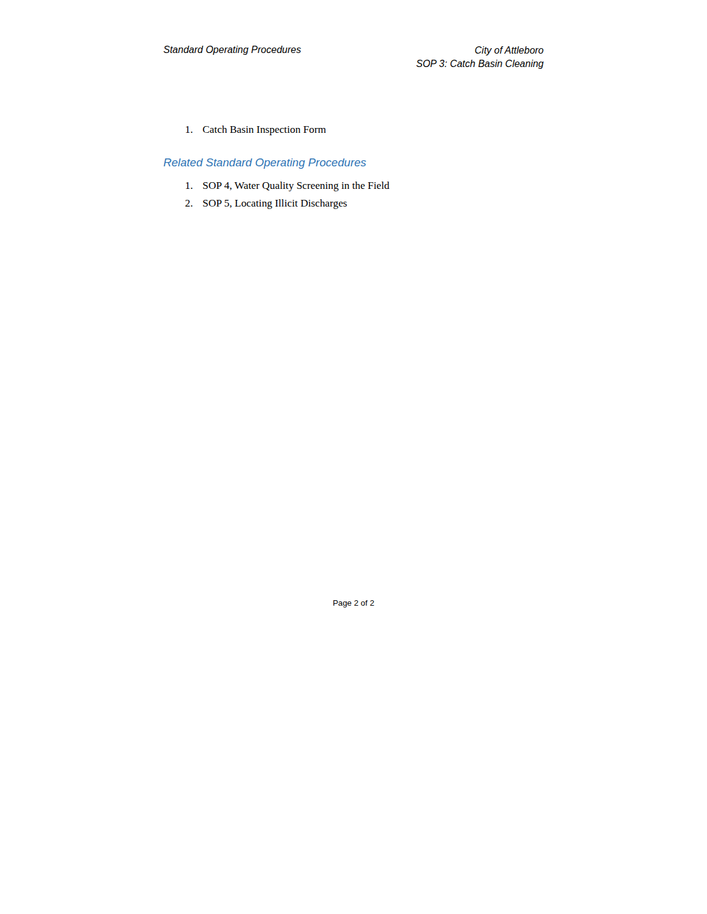Standard Operating Procedures
City of Attleboro
SOP 3: Catch Basin Cleaning
Catch Basin Inspection Form
Related Standard Operating Procedures
SOP 4, Water Quality Screening in the Field
SOP 5, Locating Illicit Discharges
Page 2 of 2